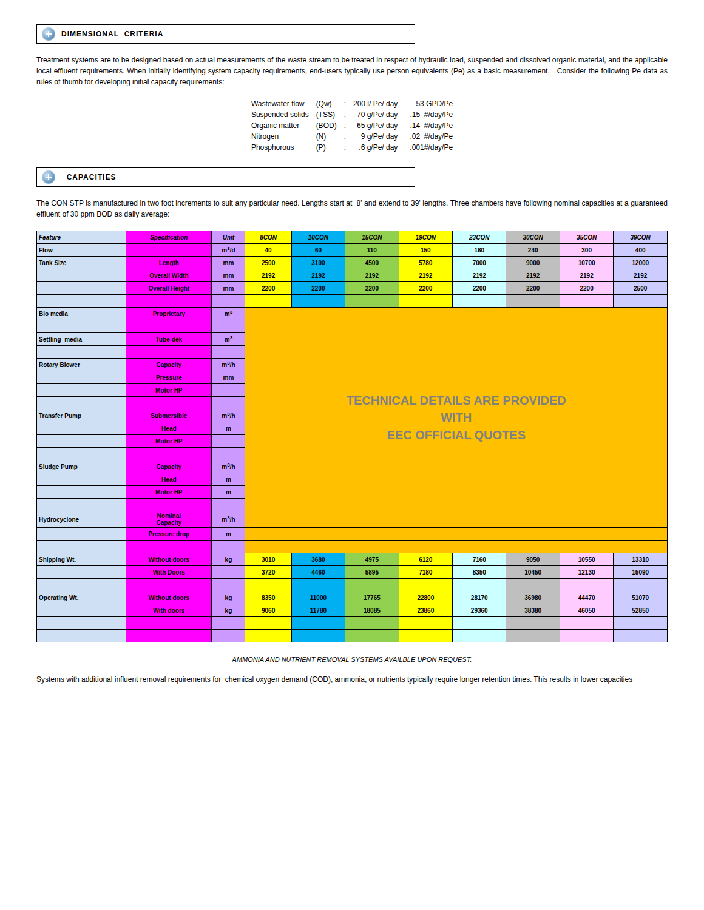DIMENSIONAL CRITERIA
Treatment systems are to be designed based on actual measurements of the waste stream to be treated in respect of hydraulic load, suspended and dissolved organic material, and the applicable local effluent requirements. When initially identifying system capacity requirements, end-users typically use person equivalents (Pe) as a basic measurement. Consider the following Pe data as rules of thumb for developing initial capacity requirements:
| Wastewater flow | (Qw) | : | 200 l/ Pe/ day | 53 GPD/Pe |
| Suspended solids | (TSS) | : | 70 g/Pe/ day | .15 #/day/Pe |
| Organic matter | (BOD) | : | 65 g/Pe/ day | .14 #/day/Pe |
| Nitrogen | (N) | : | 9 g/Pe/ day | .02 #/day/Pe |
| Phosphorous | (P) | : | .6 g/Pe/ day | .001#/day/Pe |
CAPACITIES
The CON STP is manufactured in two foot increments to suit any particular need. Lengths start at 8' and extend to 39' lengths. Three chambers have following nominal capacities at a guaranteed effluent of 30 ppm BOD as daily average:
| Feature | Specification | Unit | 8CON | 10CON | 15CON | 19CON | 23CON | 30CON | 35CON | 39CON |
| --- | --- | --- | --- | --- | --- | --- | --- | --- | --- | --- |
| Flow | | m 3 /d | 40 | 60 | 110 | 150 | 180 | 240 | 300 | 400 |
| Tank Size | Length | mm | 2500 | 3100 | 4500 | 5780 | 7000 | 9000 | 10700 | 12000 |
| | Overall Width | mm | 2192 | 2192 | 2192 | 2192 | 2192 | 2192 | 2192 | 2192 |
| | Overall Height | mm | 2200 | 2200 | 2200 | 2200 | 2200 | 2200 | 2200 | 2500 |
| Bio media | Proprietary | m 3 | TECHNICAL DETAILS ARE PROVIDED WITH EEC OFFICIAL QUOTES |
| Settling media | Tube-dek | m 3 |
| Rotary Blower | Capacity | m 3 /h |
| | Pressure | mm |
| | Motor HP | |
| Transfer Pump | Submersible | m 3 /h |
| | Head | m |
| | Motor HP | |
| Sludge Pump | Capacity | m 3 /h |
| | Head | m |
| | Motor HP | m |
| Hydrocyclone | Nominal Capacity | m 3 /h |
| | Pressure drop | m | |
| Shipping Wt. | Without doors | kg | 3010 | 3680 | 4975 | 6120 | 7160 | 9050 | 10550 | 13310 |
| | With Doors | | 3720 | 4460 | 5895 | 7180 | 8350 | 10450 | 12130 | 15090 |
| Operating Wt. | Without doors | kg | 8350 | 11000 | 17765 | 22800 | 28170 | 36980 | 44470 | 51070 |
| | With doors | kg | 9060 | 11780 | 18085 | 23860 | 29360 | 38380 | 46050 | 52850 |
AMMONIA AND NUTRIENT REMOVAL SYSTEMS AVAILBLE UPON REQUEST.
Systems with additional influent removal requirements for chemical oxygen demand (COD), ammonia, or nutrients typically require longer retention times. This results in lower capacities